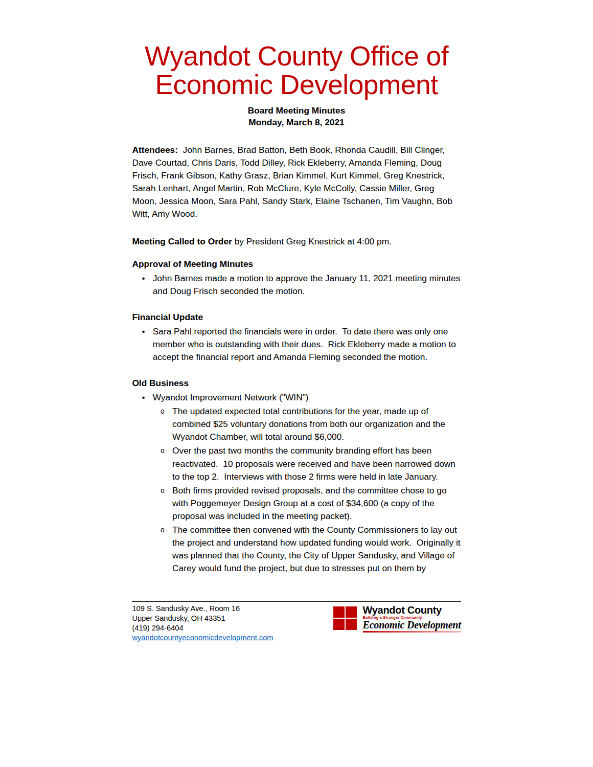Wyandot County Office of Economic Development
Board Meeting Minutes
Monday, March 8, 2021
Attendees: John Barnes, Brad Batton, Beth Book, Rhonda Caudill, Bill Clinger, Dave Courtad, Chris Daris, Todd Dilley, Rick Ekleberry, Amanda Fleming, Doug Frisch, Frank Gibson, Kathy Grasz, Brian Kimmel, Kurt Kimmel, Greg Knestrick, Sarah Lenhart, Angel Martin, Rob McClure, Kyle McColly, Cassie Miller, Greg Moon, Jessica Moon, Sara Pahl, Sandy Stark, Elaine Tschanen, Tim Vaughn, Bob Witt, Amy Wood.
Meeting Called to Order by President Greg Knestrick at 4:00 pm.
Approval of Meeting Minutes
John Barnes made a motion to approve the January 11, 2021 meeting minutes and Doug Frisch seconded the motion.
Financial Update
Sara Pahl reported the financials were in order. To date there was only one member who is outstanding with their dues. Rick Ekleberry made a motion to accept the financial report and Amanda Fleming seconded the motion.
Old Business
Wyandot Improvement Network ("WIN")
The updated expected total contributions for the year, made up of combined $25 voluntary donations from both our organization and the Wyandot Chamber, will total around $6,000.
Over the past two months the community branding effort has been reactivated. 10 proposals were received and have been narrowed down to the top 2. Interviews with those 2 firms were held in late January.
Both firms provided revised proposals, and the committee chose to go with Poggemeyer Design Group at a cost of $34,600 (a copy of the proposal was included in the meeting packet).
The committee then convened with the County Commissioners to lay out the project and understand how updated funding would work. Originally it was planned that the County, the City of Upper Sandusky, and Village of Carey would fund the project, but due to stresses put on them by
109 S. Sandusky Ave., Room 16
Upper Sandusky, OH 43351
(419) 294-6404
wyandotcountyeconomicdevelopment.com
Wyandot County
Building a Stronger Community
Economic Development